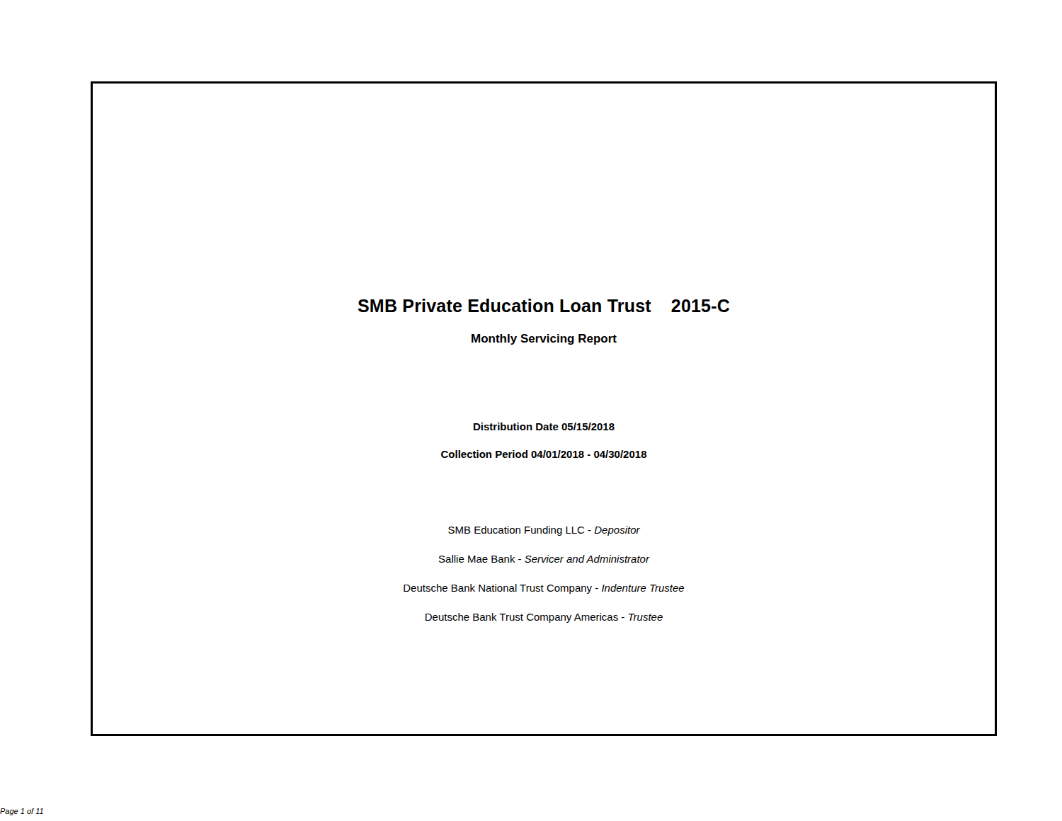SMB Private Education Loan Trust 2015-C
Monthly Servicing Report
Distribution Date 05/15/2018
Collection Period 04/01/2018 - 04/30/2018
SMB Education Funding LLC - Depositor
Sallie Mae Bank - Servicer and Administrator
Deutsche Bank National Trust Company - Indenture Trustee
Deutsche Bank Trust Company Americas - Trustee
Page 1 of 11